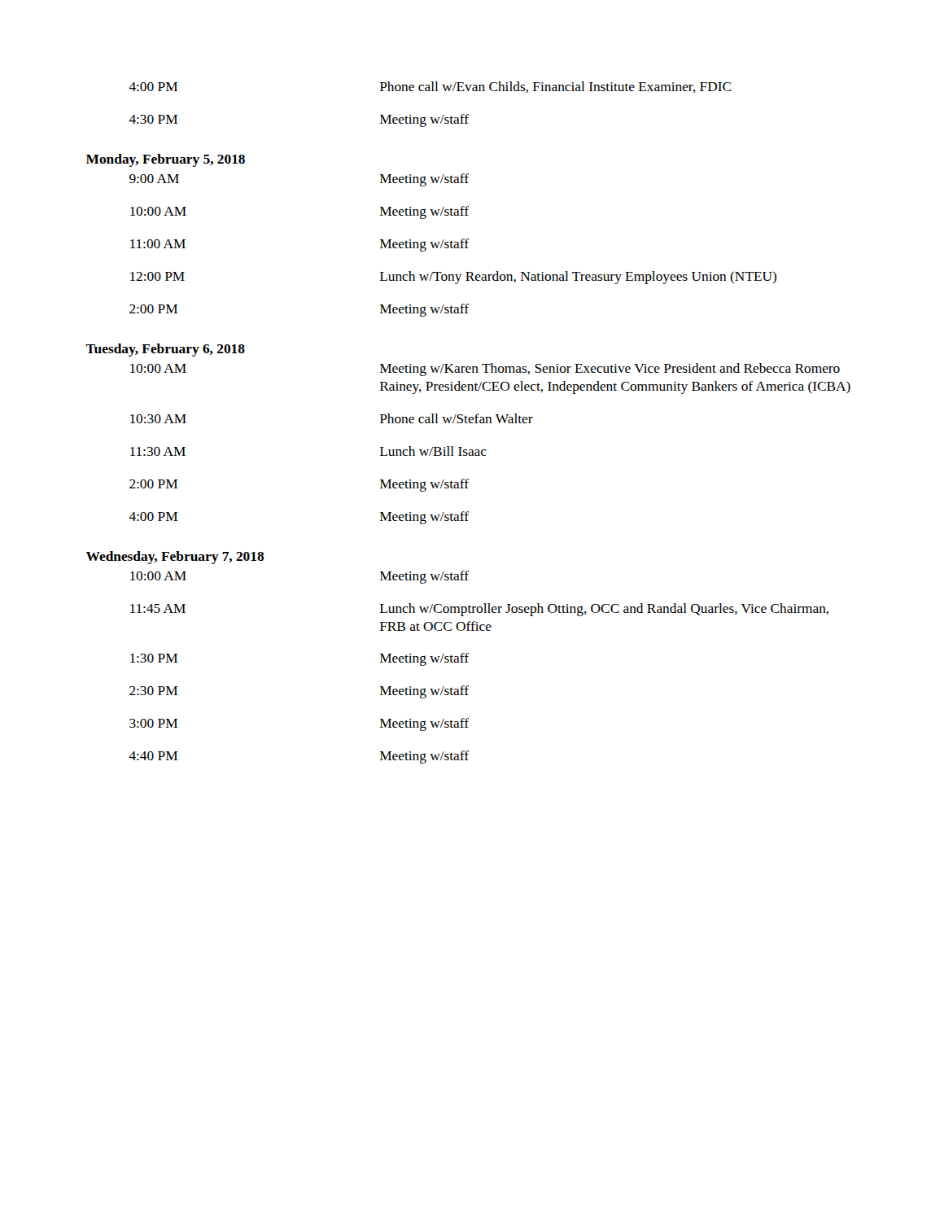| 4:00 PM | Phone call w/Evan Childs, Financial Institute Examiner, FDIC |
| 4:30 PM | Meeting w/staff |
| Monday, February 5, 2018 |
| 9:00 AM | Meeting w/staff |
| 10:00 AM | Meeting w/staff |
| 11:00 AM | Meeting w/staff |
| 12:00 PM | Lunch w/Tony Reardon, National Treasury Employees Union (NTEU) |
| 2:00 PM | Meeting w/staff |
| Tuesday, February 6, 2018 |
| 10:00 AM | Meeting w/Karen Thomas, Senior Executive Vice President and Rebecca Romero Rainey, President/CEO elect, Independent Community Bankers of America (ICBA) |
| 10:30 AM | Phone call w/Stefan Walter |
| 11:30 AM | Lunch w/Bill Isaac |
| 2:00 PM | Meeting w/staff |
| 4:00 PM | Meeting w/staff |
| Wednesday, February 7, 2018 |
| 10:00 AM | Meeting w/staff |
| 11:45 AM | Lunch w/Comptroller Joseph Otting, OCC and Randal Quarles, Vice Chairman, FRB at OCC Office |
| 1:30 PM | Meeting w/staff |
| 2:30 PM | Meeting w/staff |
| 3:00 PM | Meeting w/staff |
| 4:40 PM | Meeting w/staff |